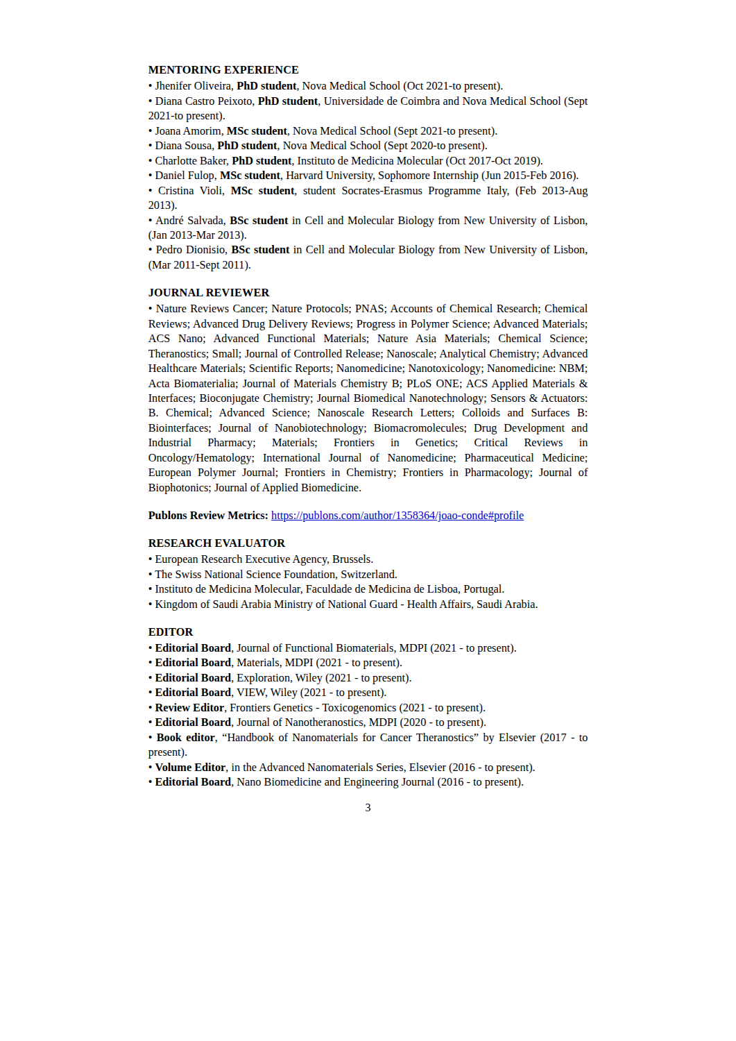MENTORING EXPERIENCE
• Jhenifer Oliveira, PhD student, Nova Medical School (Oct 2021-to present).
• Diana Castro Peixoto, PhD student, Universidade de Coimbra and Nova Medical School (Sept 2021-to present).
• Joana Amorim, MSc student, Nova Medical School (Sept 2021-to present).
• Diana Sousa, PhD student, Nova Medical School (Sept 2020-to present).
• Charlotte Baker, PhD student, Instituto de Medicina Molecular (Oct 2017-Oct 2019).
• Daniel Fulop, MSc student, Harvard University, Sophomore Internship (Jun 2015-Feb 2016).
• Cristina Violi, MSc student, student Socrates-Erasmus Programme Italy, (Feb 2013-Aug 2013).
• André Salvada, BSc student in Cell and Molecular Biology from New University of Lisbon, (Jan 2013-Mar 2013).
• Pedro Dionisio, BSc student in Cell and Molecular Biology from New University of Lisbon, (Mar 2011-Sept 2011).
JOURNAL REVIEWER
• Nature Reviews Cancer; Nature Protocols; PNAS; Accounts of Chemical Research; Chemical Reviews; Advanced Drug Delivery Reviews; Progress in Polymer Science; Advanced Materials; ACS Nano; Advanced Functional Materials; Nature Asia Materials; Chemical Science; Theranostics; Small; Journal of Controlled Release; Nanoscale; Analytical Chemistry; Advanced Healthcare Materials; Scientific Reports; Nanomedicine; Nanotoxicology; Nanomedicine: NBM; Acta Biomaterialia; Journal of Materials Chemistry B; PLoS ONE; ACS Applied Materials & Interfaces; Bioconjugate Chemistry; Journal Biomedical Nanotechnology; Sensors & Actuators: B. Chemical; Advanced Science; Nanoscale Research Letters; Colloids and Surfaces B: Biointerfaces; Journal of Nanobiotechnology; Biomacromolecules; Drug Development and Industrial Pharmacy; Materials; Frontiers in Genetics; Critical Reviews in Oncology/Hematology; International Journal of Nanomedicine; Pharmaceutical Medicine; European Polymer Journal; Frontiers in Chemistry; Frontiers in Pharmacology; Journal of Biophotonics; Journal of Applied Biomedicine.
Publons Review Metrics: https://publons.com/author/1358364/joao-conde#profile
RESEARCH EVALUATOR
• European Research Executive Agency, Brussels.
• The Swiss National Science Foundation, Switzerland.
• Instituto de Medicina Molecular, Faculdade de Medicina de Lisboa, Portugal.
• Kingdom of Saudi Arabia Ministry of National Guard - Health Affairs, Saudi Arabia.
EDITOR
• Editorial Board, Journal of Functional Biomaterials, MDPI (2021 - to present).
• Editorial Board, Materials, MDPI (2021 - to present).
• Editorial Board, Exploration, Wiley (2021 - to present).
• Editorial Board, VIEW, Wiley (2021 - to present).
• Review Editor, Frontiers Genetics - Toxicogenomics (2021 - to present).
• Editorial Board, Journal of Nanotheranostics, MDPI (2020 - to present).
• Book editor, “Handbook of Nanomaterials for Cancer Theranostics” by Elsevier (2017 - to present).
• Volume Editor, in the Advanced Nanomaterials Series, Elsevier (2016 - to present).
• Editorial Board, Nano Biomedicine and Engineering Journal (2016 - to present).
3